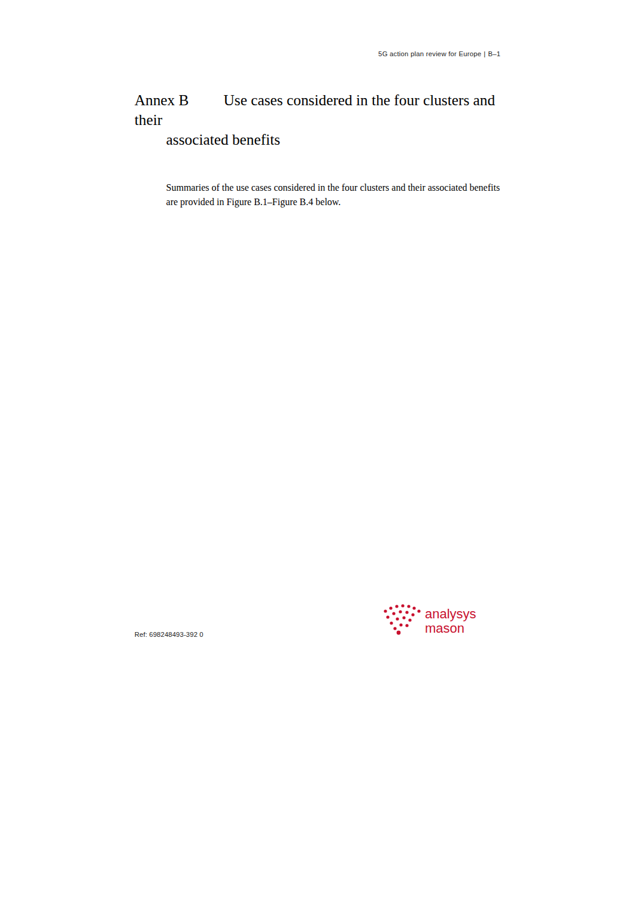5G action plan review for Europe|B–1
Annex BUse cases considered in the four clusters and their associated benefits
Summaries of the use cases considered in the four clusters and their associated benefits are provided in Figure B.1–Figure B.4 below.
Ref: 698248493-392 0
analysys mason